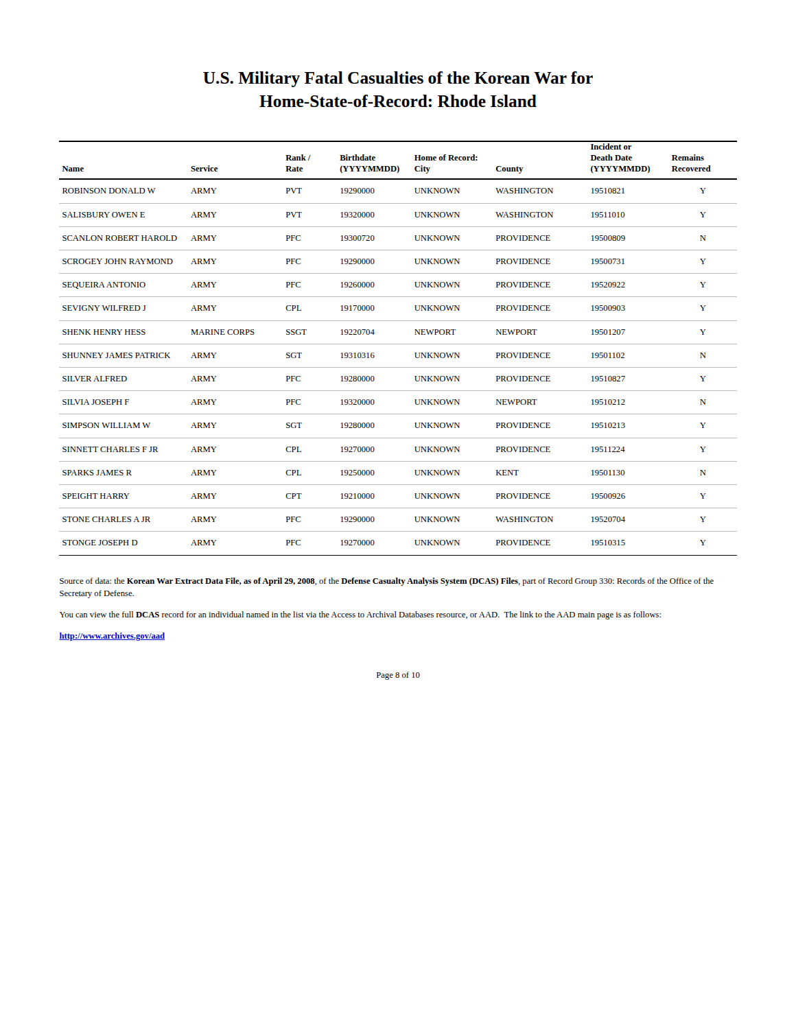U.S. Military Fatal Casualties of the Korean War for
Home-State-of-Record: Rhode Island
| Name | Service | Rank / Rate | Birthdate (YYYYMMDD) | Home of Record: City | County | Incident or Death Date (YYYYMMDD) | Remains Recovered |
| --- | --- | --- | --- | --- | --- | --- | --- |
| ROBINSON DONALD W | ARMY | PVT | 19290000 | UNKNOWN | WASHINGTON | 19510821 | Y |
| SALISBURY OWEN E | ARMY | PVT | 19320000 | UNKNOWN | WASHINGTON | 19511010 | Y |
| SCANLON ROBERT HAROLD | ARMY | PFC | 19300720 | UNKNOWN | PROVIDENCE | 19500809 | N |
| SCROGEY JOHN RAYMOND | ARMY | PFC | 19290000 | UNKNOWN | PROVIDENCE | 19500731 | Y |
| SEQUEIRA ANTONIO | ARMY | PFC | 19260000 | UNKNOWN | PROVIDENCE | 19520922 | Y |
| SEVIGNY WILFRED J | ARMY | CPL | 19170000 | UNKNOWN | PROVIDENCE | 19500903 | Y |
| SHENK HENRY HESS | MARINE CORPS | SSGT | 19220704 | NEWPORT | NEWPORT | 19501207 | Y |
| SHUNNEY JAMES PATRICK | ARMY | SGT | 19310316 | UNKNOWN | PROVIDENCE | 19501102 | N |
| SILVER ALFRED | ARMY | PFC | 19280000 | UNKNOWN | PROVIDENCE | 19510827 | Y |
| SILVIA JOSEPH F | ARMY | PFC | 19320000 | UNKNOWN | NEWPORT | 19510212 | N |
| SIMPSON WILLIAM W | ARMY | SGT | 19280000 | UNKNOWN | PROVIDENCE | 19510213 | Y |
| SINNETT CHARLES F JR | ARMY | CPL | 19270000 | UNKNOWN | PROVIDENCE | 19511224 | Y |
| SPARKS JAMES R | ARMY | CPL | 19250000 | UNKNOWN | KENT | 19501130 | N |
| SPEIGHT HARRY | ARMY | CPT | 19210000 | UNKNOWN | PROVIDENCE | 19500926 | Y |
| STONE CHARLES A JR | ARMY | PFC | 19290000 | UNKNOWN | WASHINGTON | 19520704 | Y |
| STONGE JOSEPH D | ARMY | PFC | 19270000 | UNKNOWN | PROVIDENCE | 19510315 | Y |
Source of data: the Korean War Extract Data File, as of April 29, 2008, of the Defense Casualty Analysis System (DCAS) Files, part of Record Group 330: Records of the Office of the Secretary of Defense.
You can view the full DCAS record for an individual named in the list via the Access to Archival Databases resource, or AAD. The link to the AAD main page is as follows:
http://www.archives.gov/aad
Page 8 of 10